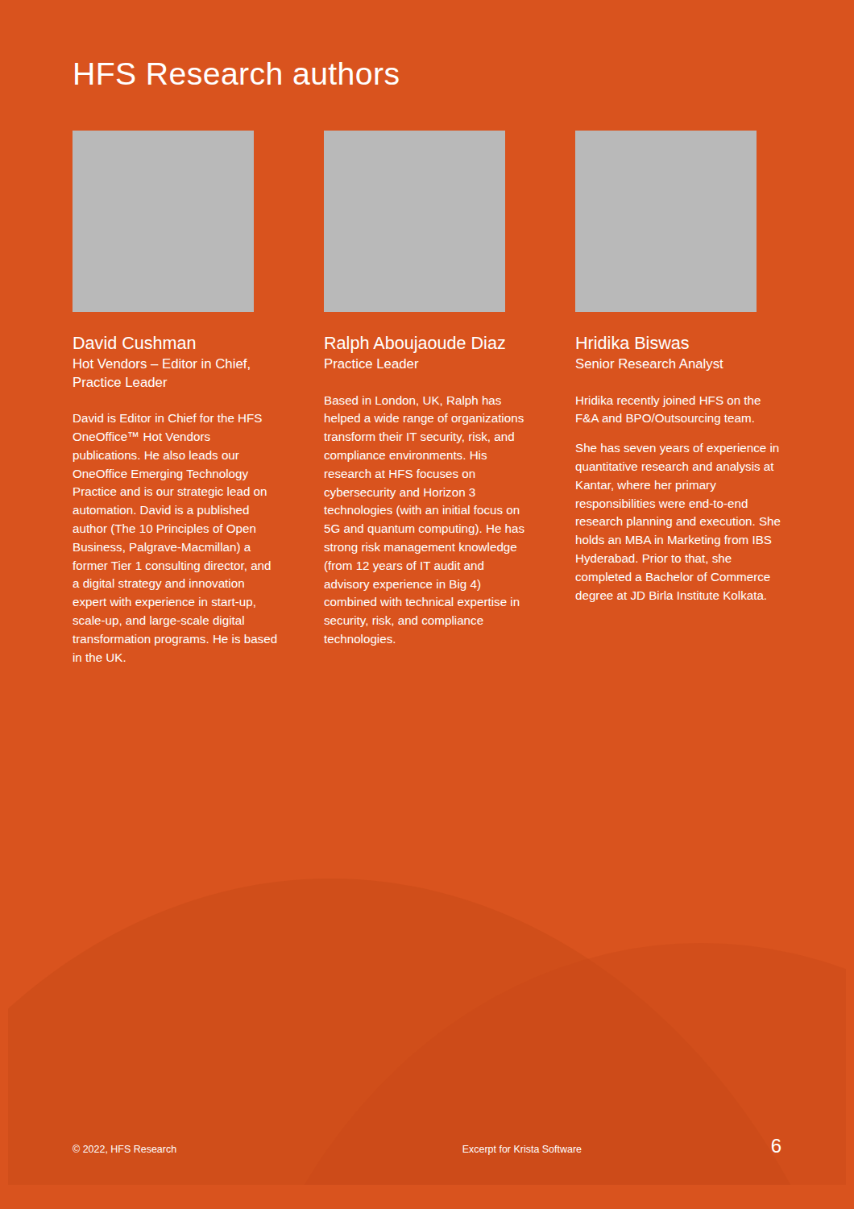HFS Research authors
David Cushman
Hot Vendors – Editor in Chief, Practice Leader
David is Editor in Chief for the HFS OneOffice™ Hot Vendors publications. He also leads our OneOffice Emerging Technology Practice and is our strategic lead on automation. David is a published author (The 10 Principles of Open Business, Palgrave-Macmillan) a former Tier 1 consulting director, and a digital strategy and innovation expert with experience in start-up, scale-up, and large-scale digital transformation programs. He is based in the UK.
Ralph Aboujaoude Diaz
Practice Leader
Based in London, UK, Ralph has helped a wide range of organizations transform their IT security, risk, and compliance environments. His research at HFS focuses on cybersecurity and Horizon 3 technologies (with an initial focus on 5G and quantum computing). He has strong risk management knowledge (from 12 years of IT audit and advisory experience in Big 4) combined with technical expertise in security, risk, and compliance technologies.
Hridika Biswas
Senior Research Analyst
Hridika recently joined HFS on the F&A and BPO/Outsourcing team.
She has seven years of experience in quantitative research and analysis at Kantar, where her primary responsibilities were end-to-end research planning and execution. She holds an MBA in Marketing from IBS Hyderabad. Prior to that, she completed a Bachelor of Commerce degree at JD Birla Institute Kolkata.
© 2022, HFS Research Excerpt for Krista Software 6